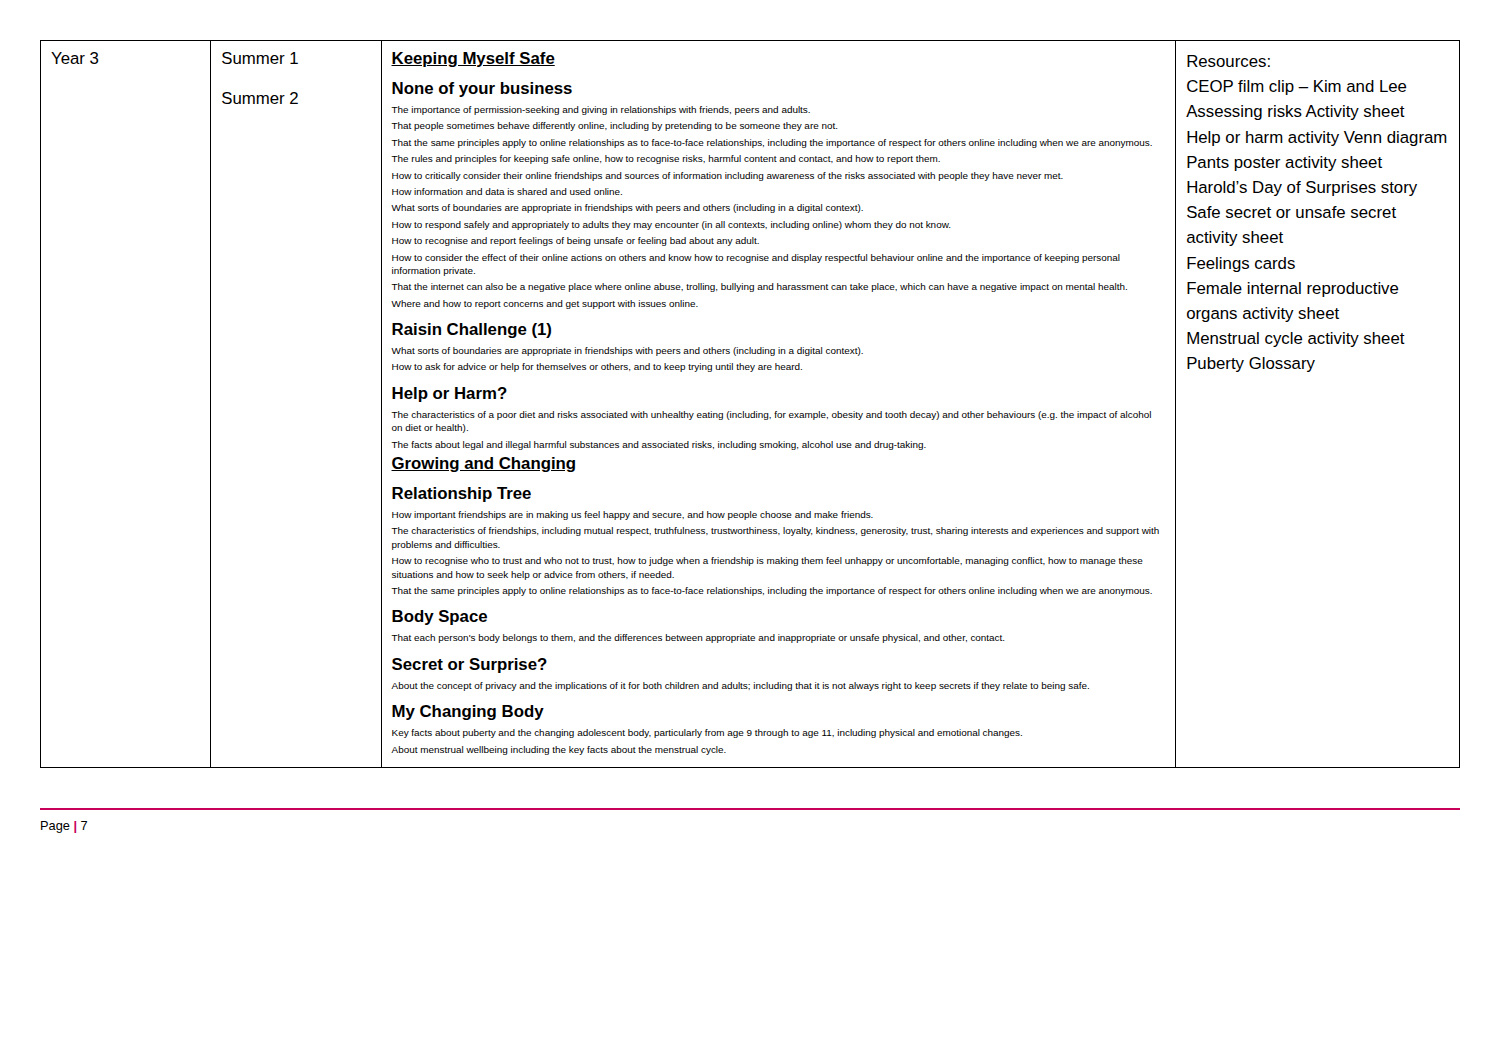| Year 3 | Summer 1 Summer 2 | Keeping Myself Safe None of your business The importance of permission-seeking and giving in relationships with friends, peers and adults. That people sometimes behave differently online, including by pretending to be someone they are not. That the same principles apply to online relationships as to face-to-face relationships, including the importance of respect for others online including when we are anonymous. The rules and principles for keeping safe online, how to recognise risks, harmful content and contact, and how to report them. How to critically consider their online friendships and sources of information including awareness of the risks associated with people they have never met. How information and data is shared and used online. What sorts of boundaries are appropriate in friendships with peers and others (including in a digital context). How to respond safely and appropriately to adults they may encounter (in all contexts, including online) whom they do not know. How to recognise and report feelings of being unsafe or feeling bad about any adult. How to consider the effect of their online actions on others and know how to recognise and display respectful behaviour online and the importance of keeping personal information private. That the internet can also be a negative place where online abuse, trolling, bullying and harassment can take place, which can have a negative impact on mental health. Where and how to report concerns and get support with issues online. Raisin Challenge (1) What sorts of boundaries are appropriate in friendships with peers and others (including in a digital context). How to ask for advice or help for themselves or others, and to keep trying until they are heard. Help or Harm? The characteristics of a poor diet and risks associated with unhealthy eating (including, for example, obesity and tooth decay) and other behaviours (e.g. the impact of alcohol on diet or health). The facts about legal and illegal harmful substances and associated risks, including smoking, alcohol use and drug-taking. Growing and Changing Relationship Tree How important friendships are in making us feel happy and secure, and how people choose and make friends. The characteristics of friendships, including mutual respect, truthfulness, trustworthiness, loyalty, kindness, generosity, trust, sharing interests and experiences and support with problems and difficulties. How to recognise who to trust and who not to trust, how to judge when a friendship is making them feel unhappy or uncomfortable, managing conflict, how to manage these situations and how to seek help or advice from others, if needed. That the same principles apply to online relationships as to face-to-face relationships, including the importance of respect for others online including when we are anonymous. Body Space That each person's body belongs to them, and the differences between appropriate and inappropriate or unsafe physical, and other, contact. Secret or Surprise? About the concept of privacy and the implications of it for both children and adults; including that it is not always right to keep secrets if they relate to being safe. My Changing Body Key facts about puberty and the changing adolescent body, particularly from age 9 through to age 11, including physical and emotional changes. About menstrual wellbeing including the key facts about the menstrual cycle. | Resources: CEOP film clip – Kim and Lee Assessing risks Activity sheet Help or harm activity Venn diagram Pants poster activity sheet Harold’s Day of Surprises story Safe secret or unsafe secret activity sheet Feelings cards Female internal reproductive organs activity sheet Menstrual cycle activity sheet Puberty Glossary |
Page | 7